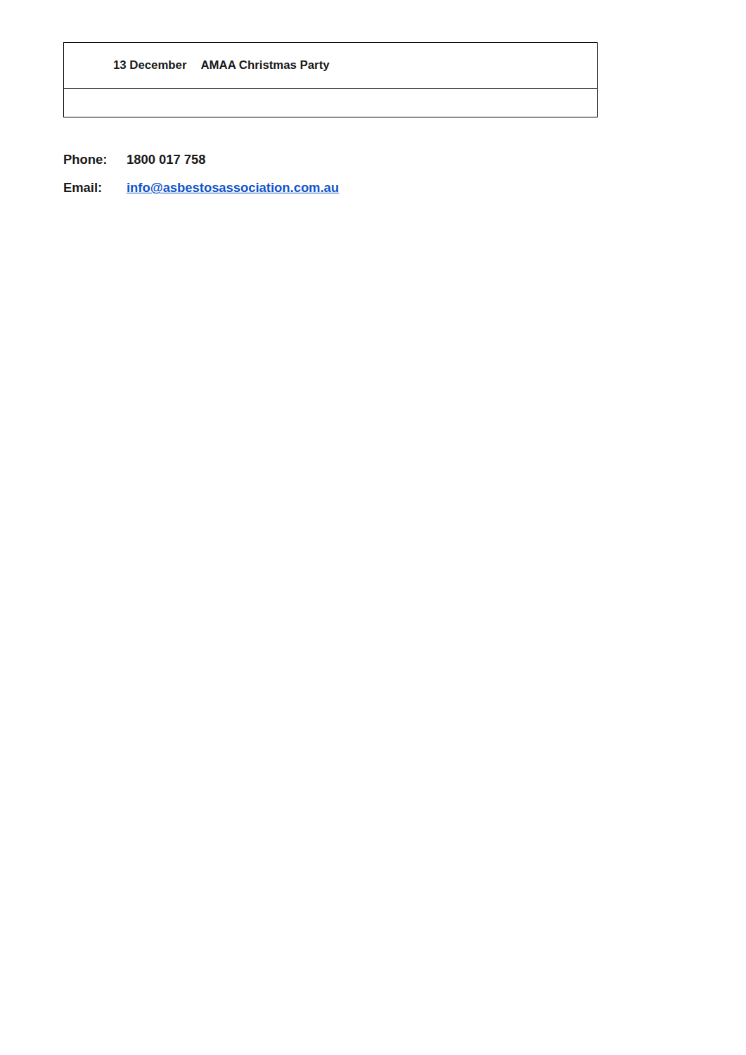| 13 December | AMAA Christmas Party |
Phone: 1800 017 758
Email: info@asbestosassociation.com.au